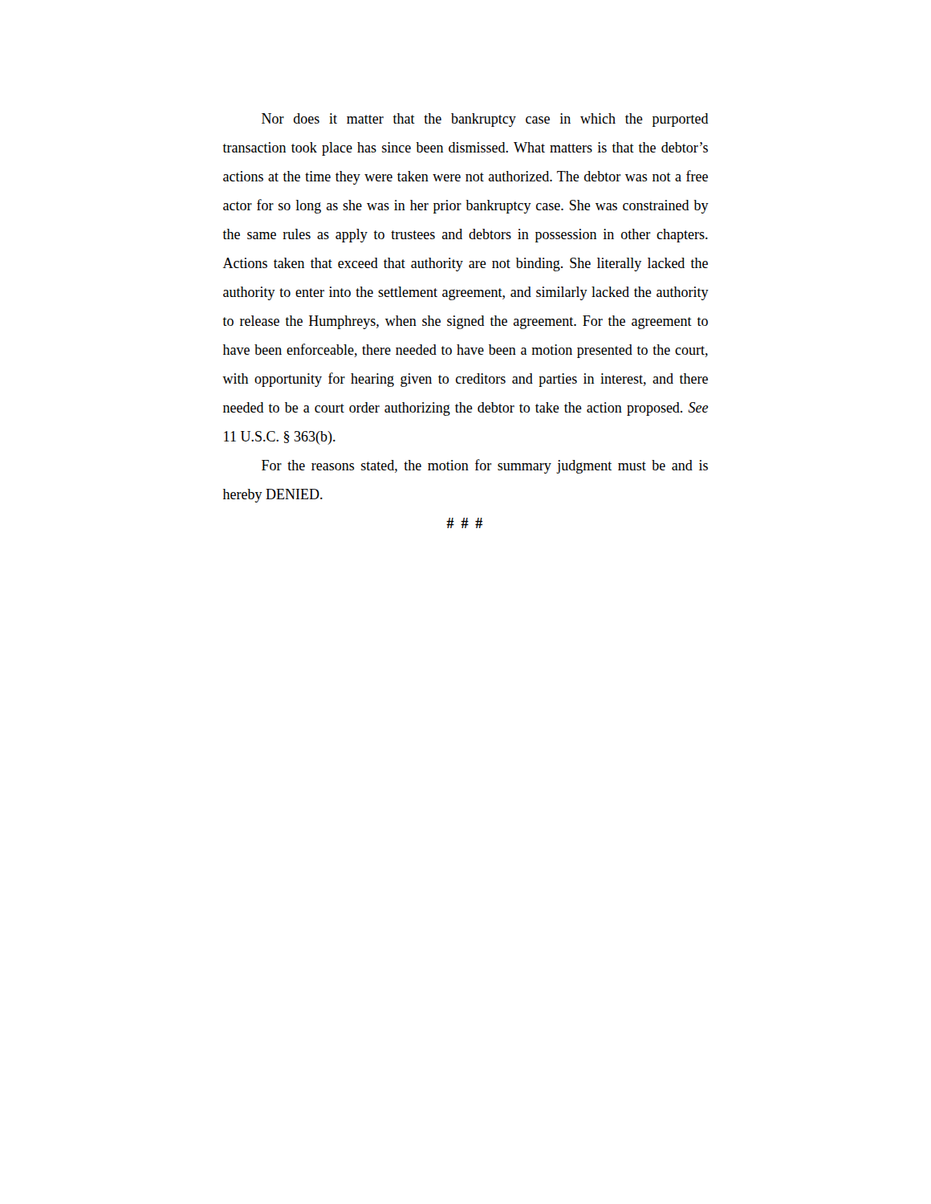Nor does it matter that the bankruptcy case in which the purported transaction took place has since been dismissed. What matters is that the debtor’s actions at the time they were taken were not authorized. The debtor was not a free actor for so long as she was in her prior bankruptcy case. She was constrained by the same rules as apply to trustees and debtors in possession in other chapters. Actions taken that exceed that authority are not binding. She literally lacked the authority to enter into the settlement agreement, and similarly lacked the authority to release the Humphreys, when she signed the agreement. For the agreement to have been enforceable, there needed to have been a motion presented to the court, with opportunity for hearing given to creditors and parties in interest, and there needed to be a court order authorizing the debtor to take the action proposed. See 11 U.S.C. § 363(b).
For the reasons stated, the motion for summary judgment must be and is hereby DENIED.
# # #